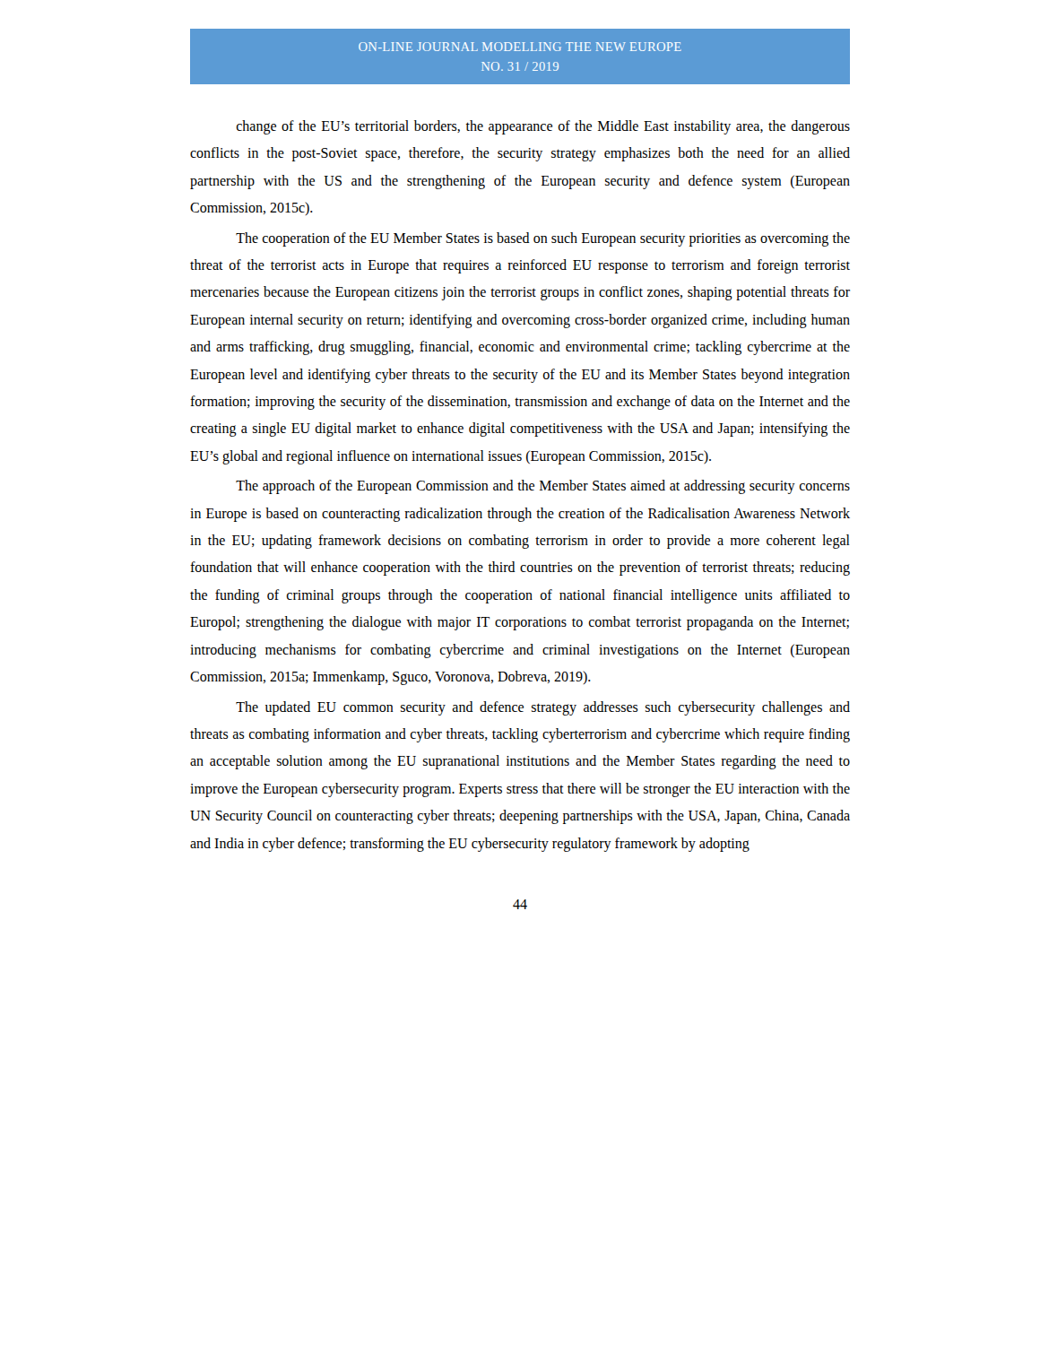On-line Journal Modelling the New Europe No. 31 / 2019
change of the EU’s territorial borders, the appearance of the Middle East instability area, the dangerous conflicts in the post-Soviet space, therefore, the security strategy emphasizes both the need for an allied partnership with the US and the strengthening of the European security and defence system (European Commission, 2015c).
The cooperation of the EU Member States is based on such European security priorities as overcoming the threat of the terrorist acts in Europe that requires a reinforced EU response to terrorism and foreign terrorist mercenaries because the European citizens join the terrorist groups in conflict zones, shaping potential threats for European internal security on return; identifying and overcoming cross-border organized crime, including human and arms trafficking, drug smuggling, financial, economic and environmental crime; tackling cybercrime at the European level and identifying cyber threats to the security of the EU and its Member States beyond integration formation; improving the security of the dissemination, transmission and exchange of data on the Internet and the creating a single EU digital market to enhance digital competitiveness with the USA and Japan; intensifying the EU’s global and regional influence on international issues (European Commission, 2015c).
The approach of the European Commission and the Member States aimed at addressing security concerns in Europe is based on counteracting radicalization through the creation of the Radicalisation Awareness Network in the EU; updating framework decisions on combating terrorism in order to provide a more coherent legal foundation that will enhance cooperation with the third countries on the prevention of terrorist threats; reducing the funding of criminal groups through the cooperation of national financial intelligence units affiliated to Europol; strengthening the dialogue with major IT corporations to combat terrorist propaganda on the Internet; introducing mechanisms for combating cybercrime and criminal investigations on the Internet (European Commission, 2015a; Immenkamp, Sguco, Voronova, Dobreva, 2019).
The updated EU common security and defence strategy addresses such cybersecurity challenges and threats as combating information and cyber threats, tackling cyberterrorism and cybercrime which require finding an acceptable solution among the EU supranational institutions and the Member States regarding the need to improve the European cybersecurity program. Experts stress that there will be stronger the EU interaction with the UN Security Council on counteracting cyber threats; deepening partnerships with the USA, Japan, China, Canada and India in cyber defence; transforming the EU cybersecurity regulatory framework by adopting
44